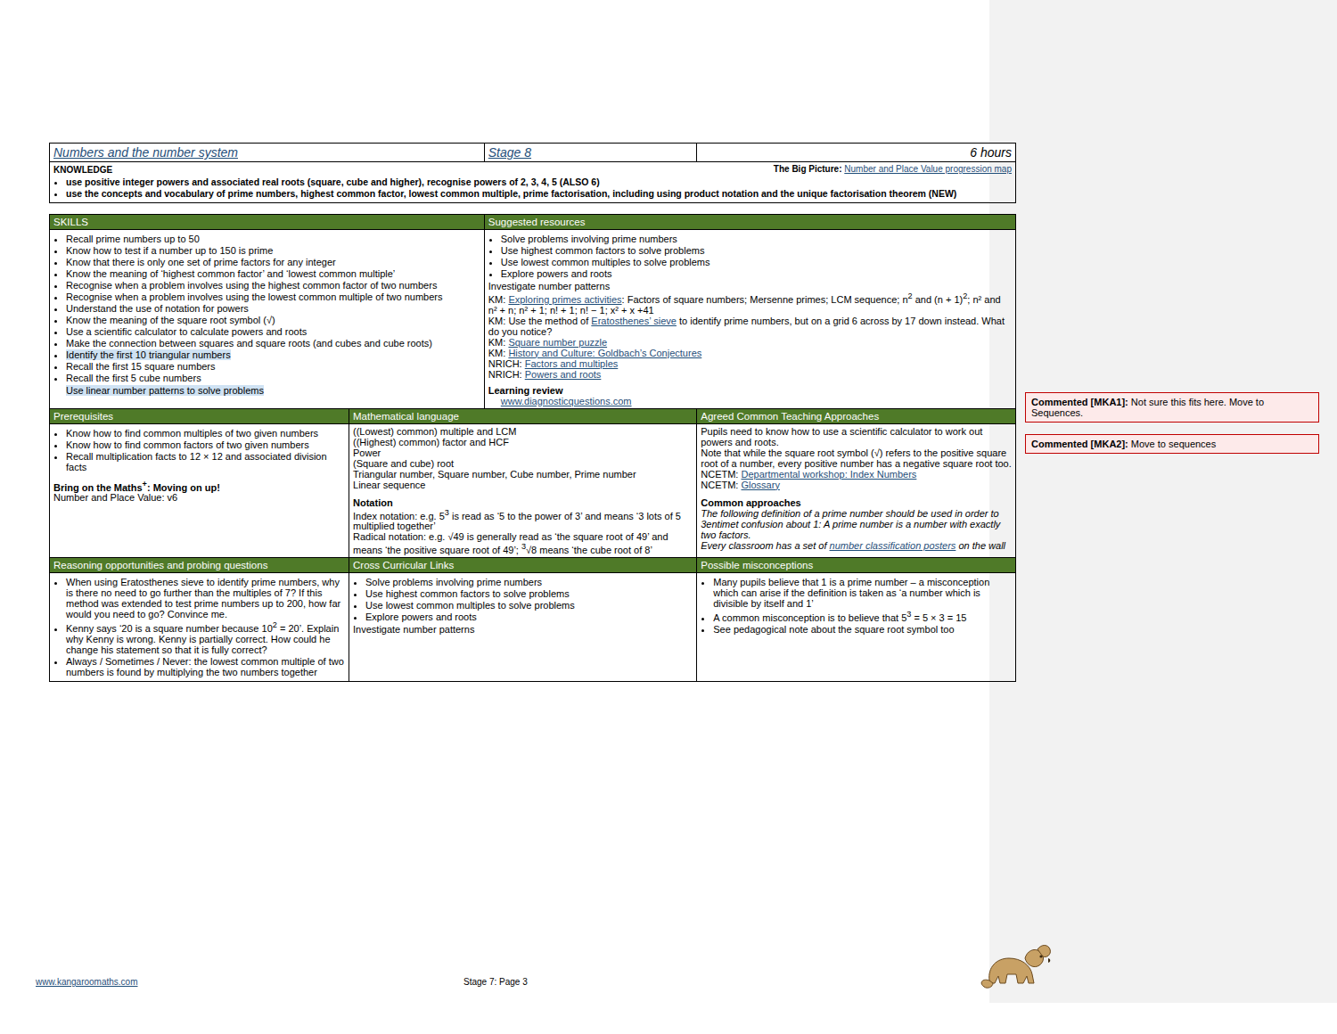| Numbers and the number system | Stage 8 | 6 hours |
| The Big Picture: Number and Place Value progression map KNOWLEDGE use positive integer powers and associated real roots (square, cube and higher), recognise powers of 2, 3, 4, 5 (ALSO 6) use the concepts and vocabulary of prime numbers, highest common factor, lowest common multiple, prime factorisation, including using product notation and the unique factorisation theorem (NEW) |
| SKILLS | Suggested resources |
| Recall prime numbers up to 50 Know how to test if a number up to 150 is prime Know that there is only one set of prime factors for any integer Know the meaning of ‘highest common factor’ and ‘lowest common multiple’ Recognise when a problem involves using the highest common factor of two numbers Recognise when a problem involves using the lowest common multiple of two numbers Understand the use of notation for powers Know the meaning of the square root symbol (√) Use a scientific calculator to calculate powers and roots Make the connection between squares and square roots (and cubes and cube roots) Identify the first 10 triangular numbers Recall the first 15 square numbers Recall the first 5 cube numbers Use linear number patterns to solve problems | Solve problems involving prime numbers Use highest common factors to solve problems Use lowest common multiples to solve problems Explore powers and roots Investigate number patterns KM: Exploring primes activities : Factors of square numbers; Mersenne primes; LCM sequence; n 2 and (n + 1) 2 ; n² and n² + n; n² + 1; n! + 1; n! − 1; x² + x +41 KM: Use the method of Eratosthenes’ sieve to identify prime numbers, but on a grid 6 across by 17 down instead. What do you notice? KM: Square number puzzle KM: History and Culture: Goldbach’s Conjectures NRICH: Factors and multiples NRICH: Powers and roots Learning review www.diagnosticquestions.com |
| Prerequisites | Mathematical language | Agreed Common Teaching Approaches |
| Know how to find common multiples of two given numbers Know how to find common factors of two given numbers Recall multiplication facts to 12 × 12 and associated division facts Bring on the Maths + : Moving on up! Number and Place Value: v6 | ((Lowest) common) multiple and LCM ((Highest) common) factor and HCF Power (Square and cube) root Triangular number, Square number, Cube number, Prime number Linear sequence Notation Index notation: e.g. 5 3 is read as ‘5 to the power of 3’ and means ‘3 lots of 5 multiplied together’ Radical notation: e.g. √49 is generally read as ‘the square root of 49’ and means ‘the positive square root of 49’; 3 √8 means ‘the cube root of 8’ | Pupils need to know how to use a scientific calculator to work out powers and roots. Note that while the square root symbol (√) refers to the positive square root of a number, every positive number has a negative square root too. NCETM: Departmental workshop: Index Numbers NCETM: Glossary Common approaches The following definition of a prime number should be used in order to 3entimet confusion about 1: A prime number is a number with exactly two factors. Every classroom has a set of number classification posters on the wall |
| Reasoning opportunities and probing questions | Cross Curricular Links | Possible misconceptions |
| When using Eratosthenes sieve to identify prime numbers, why is there no need to go further than the multiples of 7? If this method was extended to test prime numbers up to 200, how far would you need to go? Convince me. Kenny says ‘20 is a square number because 10 2 = 20’. Explain why Kenny is wrong. Kenny is partially correct. How could he change his statement so that it is fully correct? Always / Sometimes / Never: the lowest common multiple of two numbers is found by multiplying the two numbers together | Solve problems involving prime numbers Use highest common factors to solve problems Use lowest common multiples to solve problems Explore powers and roots Investigate number patterns | Many pupils believe that 1 is a prime number – a misconception which can arise if the definition is taken as ‘a number which is divisible by itself and 1’ A common misconception is to believe that 5 3 = 5 × 3 = 15 See pedagogical note about the square root symbol too |
Commented [MKA1]: Not sure this fits here. Move to Sequences.
Commented [MKA2]: Move to sequences
www.kangaroomaths.com Stage 7: Page 3